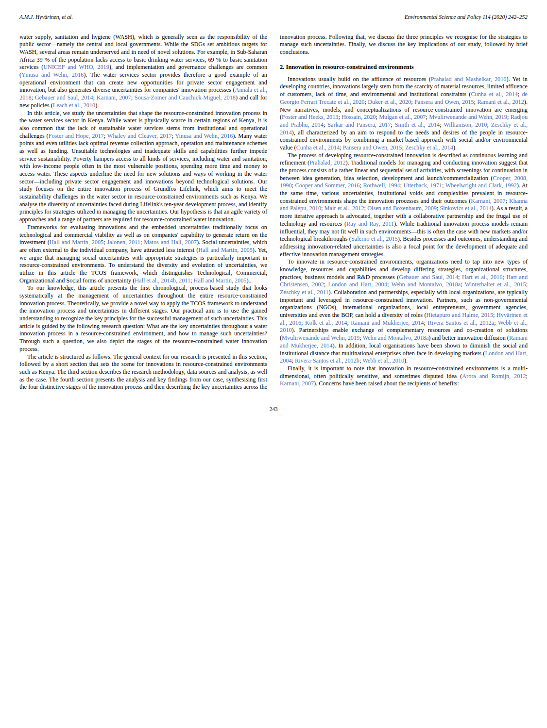A.M.J. Hyvärinen, et al. Environmental Science and Policy 114 (2020) 242–252
water supply, sanitation and hygiene (WASH), which is generally seen as the responsibility of the public sector—namely the central and local governments. While the SDGs set ambitious targets for WASH, several areas remain underserved and in need of novel solutions. For example, in Sub-Saharan Africa 39 % of the population lacks access to basic drinking water services, 69 % to basic sanitation services (UNICEF and WHO, 2019), and implementation and governance challenges are common (Yinusa and Wehn, 2016). The water services sector provides therefore a good example of an operational environment that can create new opportunities for private sector engagement and innovation, but also generates diverse uncertainties for companies' innovation processes (Annala et al., 2018; Gebauer and Saul, 2014; Karnani, 2007; Sousa-Zomer and Cauchick Miguel, 2018) and call for new policies (Leach et al., 2010).
In this article, we study the uncertainties that shape the resource-constrained innovation process in the water services sector in Kenya. While water is physically scarce in certain regions of Kenya, it is also common that the lack of sustainable water services stems from institutional and operational challenges (Foster and Hope, 2017; Whaley and Cleaver, 2017; Yinusa and Wehn, 2016). Many water points and even utilities lack optimal revenue collection approach, operation and maintenance schemes as well as funding. Unsuitable technologies and inadequate skills and capabilities further impede service sustainability. Poverty hampers access to all kinds of services, including water and sanitation, with low-income people often in the most vulnerable positions, spending more time and money to access water. These aspects underline the need for new solutions and ways of working in the water sector—including private sector engagement and innovations beyond technological solutions. Our study focuses on the entire innovation process of Grundfos Lifelink, which aims to meet the sustainability challenges in the water sector in resource-constrained environments such as Kenya. We analyse the diversity of uncertainties faced during Lifelink's ten-year development process, and identify principles for strategies utilized in managing the uncertainties. Our hypothesis is that an agile variety of approaches and a range of partners are required for resource-constrained water innovation.
Frameworks for evaluating innovations and the embedded uncertainties traditionally focus on technological and commercial viability as well as on companies' capability to generate return on the investment (Hall and Martin, 2005; Jalonen, 2011; Matos and Hall, 2007). Social uncertainties, which are often external to the individual company, have attracted less interest (Hall and Martin, 2005). Yet, we argue that managing social uncertainties with appropriate strategies is particularly important in resource-constrained environments. To understand the diversity and evolution of uncertainties, we utilize in this article the TCOS framework, which distinguishes Technological, Commercial, Organizational and Social forms of uncertainty (Hall et al., 2014b, 2011; Hall and Martin, 2005)..
To our knowledge, this article presents the first chronological, process-based study that looks systematically at the management of uncertainties throughout the entire resource-constrained innovation process. Theoretically, we provide a novel way to apply the TCOS framework to understand the innovation process and uncertainties in different stages. Our practical aim is to use the gained understanding to recognize the key principles for the successful management of such uncertainties. This article is guided by the following research question: What are the key uncertainties throughout a water innovation process in a resource-constrained environment, and how to manage such uncertainties? Through such a question, we also depict the stages of the resource-constrained water innovation process.
The article is structured as follows. The general context for our research is presented in this section, followed by a short section that sets the scene for innovations in resource-constrained environments such as Kenya. The third section describes the research methodology, data sources and analysis, as well as the case. The fourth section presents the analysis and key findings from our case, synthesising first the four distinctive stages of the innovation process and then describing the key uncertainties across the innovation process. Following that, we discuss the three principles we recognise for the strategies to manage such uncertainties. Finally, we discuss the key implications of our study, followed by brief conclusions.
2. Innovation in resource-constrained environments
Innovations usually build on the affluence of resources (Prahalad and Mashelkar, 2010). Yet in developing countries, innovations largely stem from the scarcity of material resources, limited affluence of customers, lack of time, and environmental and institutional constraints (Cunha et al., 2014; de Georgio Ferrari Trecate et al., 2020; Duker et al., 2020; Pansera and Owen, 2015; Ramani et al., 2012). New narratives, models, and conceptualizations of resource-constrained innovation are emerging (Foster and Heeks, 2013; Hossain, 2020; Mulgan et al., 2007; Mvulirwenande and Wehn, 2019; Radjou and Prabhu, 2014; Sarkar and Pansera, 2017; Smith et al., 2014; Williamson, 2010; Zeschky et al., 2014), all characterized by an aim to respond to the needs and desires of the people in resource-constrained environments by combining a market-based approach with social and/or environmental value (Cunha et al., 2014; Pansera and Owen, 2015; Zeschky et al., 2014).
The process of developing resource-constrained innovation is described as continuous learning and refinement (Prahalad, 2012). Traditional models for managing and conducting innovation suggest that the process consists of a rather linear and sequential set of activities, with screenings for continuation in between idea generation, idea selection, development and launch/commercialization (Cooper, 2008, 1990; Cooper and Sommer, 2016; Rothwell, 1994; Utterback, 1971; Wheelwright and Clark, 1992). At the same time, various uncertainties, institutional voids and complexities prevalent in resource-constrained environments shape the innovation processes and their outcomes (Karnani, 2007; Khanna and Palepu, 2010; Mair et al., 2012; Olsen and Boxenbaum, 2009; Sinkovics et al., 2014). As a result, a more iterative approach is advocated, together with a collaborative partnership and the frugal use of technology and resources (Ray and Ray, 2011). While traditional innovation process models remain influential, they may not fit well in such environments—this is often the case with new markets and/or technological breakthroughs (Salerno et al., 2015). Besides processes and outcomes, understanding and addressing innovation-related uncertainties is also a focal point for the development of adequate and effective innovation management strategies.
To innovate in resource-constrained environments, organizations need to tap into new types of knowledge, resources and capabilities and develop differing strategies, organizational structures, practices, business models and R&D processes (Gebauer and Saul, 2014; Hart et al., 2016; Hart and Christensen, 2002; London and Hart, 2004; Wehn and Montalvo, 2018a; Winterhalter et al., 2015; Zeschky et al., 2011). Collaboration and partnerships, especially with local organizations, are typically important and leveraged in resource-constrained innovation. Partners, such as non-governmental organizations (NGOs), international organizations, local entrepreneurs, government agencies, universities and even the BOP, can hold a diversity of roles (Hietapuro and Halme, 2015; Hyvärinen et al., 2016; Kolk et al., 2014; Ramani and Mukherjee, 2014; Rivera-Santos et al., 2012a; Webb et al., 2010). Partnerships enable exchange of complementary resources and co-creation of solutions (Mvulirwenande and Wehn, 2019; Wehn and Montalvo, 2018a) and better innovation diffusion (Ramani and Mukherjee, 2014). In addition, local organisations have been shown to diminish the social and institutional distance that multinational enterprises often face in developing markets (London and Hart, 2004; Rivera-Santos et al., 2012b; Webb et al., 2010).
Finally, it is important to note that innovation in resource-constrained environments is a multi-dimensional, often politically sensitive, and sometimes disputed idea (Arora and Romijn, 2012; Karnani, 2007). Concerns have been raised about the recipients of benefits:
243